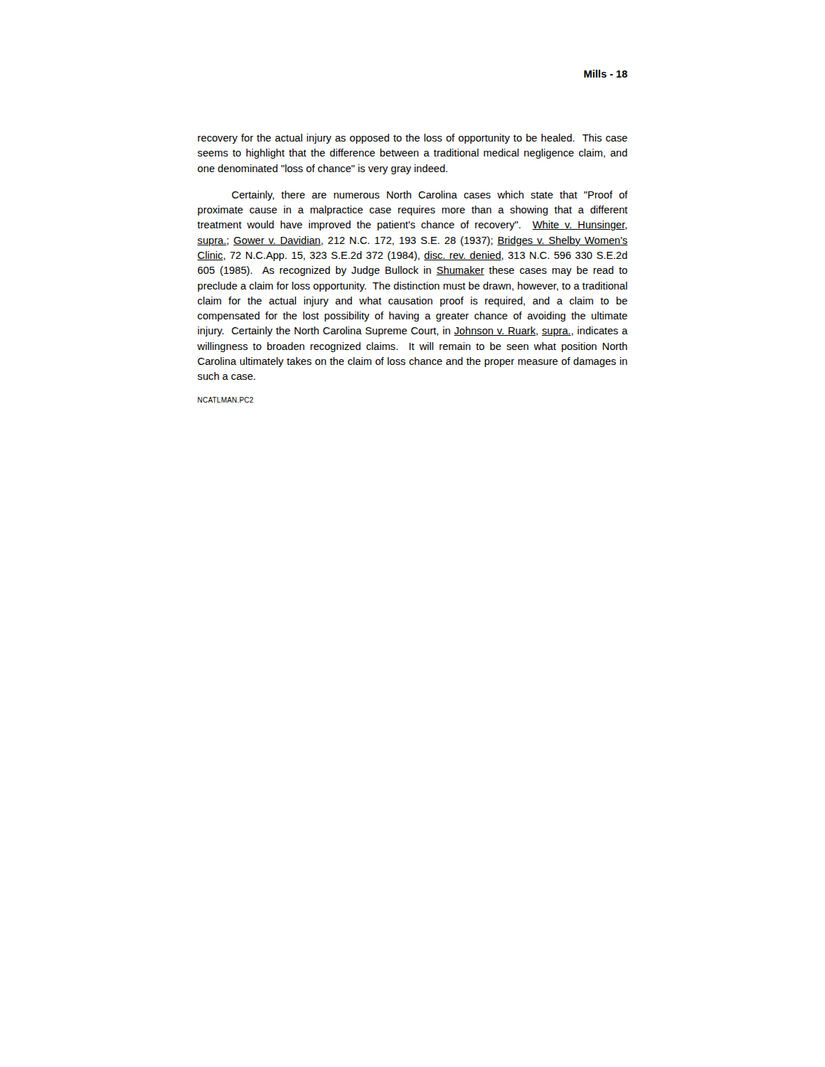Mills - 18
recovery for the actual injury as opposed to the loss of opportunity to be healed. This case seems to highlight that the difference between a traditional medical negligence claim, and one denominated "loss of chance" is very gray indeed.
Certainly, there are numerous North Carolina cases which state that "Proof of proximate cause in a malpractice case requires more than a showing that a different treatment would have improved the patient's chance of recovery". White v. Hunsinger, supra.; Gower v. Davidian, 212 N.C. 172, 193 S.E. 28 (1937); Bridges v. Shelby Women's Clinic, 72 N.C.App. 15, 323 S.E.2d 372 (1984), disc. rev. denied, 313 N.C. 596 330 S.E.2d 605 (1985). As recognized by Judge Bullock in Shumaker these cases may be read to preclude a claim for loss opportunity. The distinction must be drawn, however, to a traditional claim for the actual injury and what causation proof is required, and a claim to be compensated for the lost possibility of having a greater chance of avoiding the ultimate injury. Certainly the North Carolina Supreme Court, in Johnson v. Ruark, supra., indicates a willingness to broaden recognized claims. It will remain to be seen what position North Carolina ultimately takes on the claim of loss chance and the proper measure of damages in such a case.
NCATLMAN.PC2